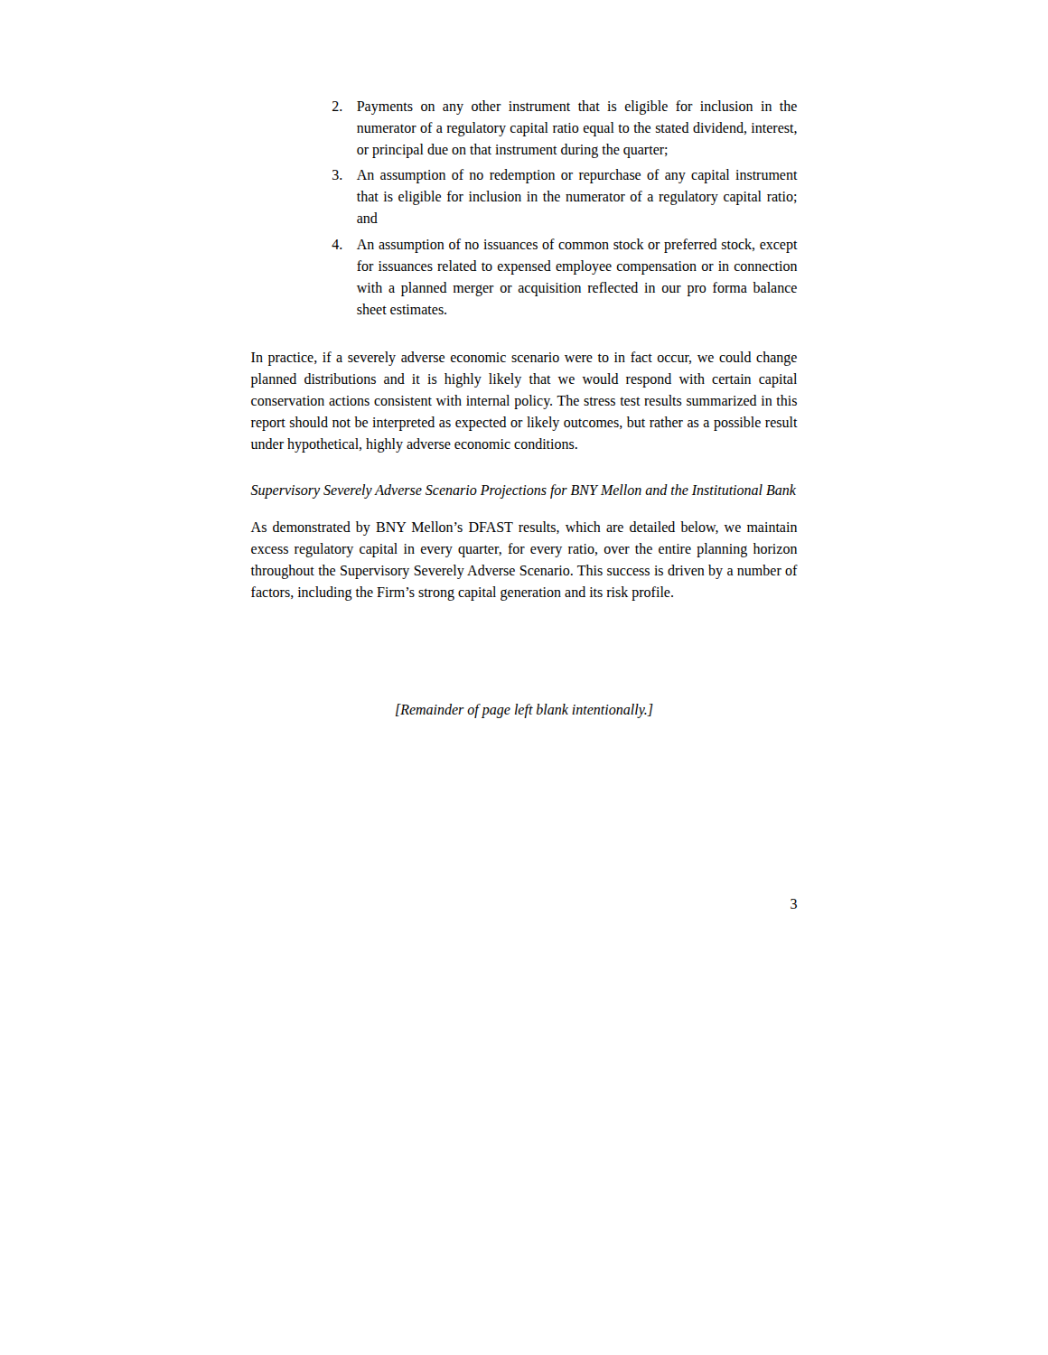Payments on any other instrument that is eligible for inclusion in the numerator of a regulatory capital ratio equal to the stated dividend, interest, or principal due on that instrument during the quarter;
An assumption of no redemption or repurchase of any capital instrument that is eligible for inclusion in the numerator of a regulatory capital ratio; and
An assumption of no issuances of common stock or preferred stock, except for issuances related to expensed employee compensation or in connection with a planned merger or acquisition reflected in our pro forma balance sheet estimates.
In practice, if a severely adverse economic scenario were to in fact occur, we could change planned distributions and it is highly likely that we would respond with certain capital conservation actions consistent with internal policy. The stress test results summarized in this report should not be interpreted as expected or likely outcomes, but rather as a possible result under hypothetical, highly adverse economic conditions.
Supervisory Severely Adverse Scenario Projections for BNY Mellon and the Institutional Bank
As demonstrated by BNY Mellon’s DFAST results, which are detailed below, we maintain excess regulatory capital in every quarter, for every ratio, over the entire planning horizon throughout the Supervisory Severely Adverse Scenario. This success is driven by a number of factors, including the Firm’s strong capital generation and its risk profile.
[Remainder of page left blank intentionally.]
3